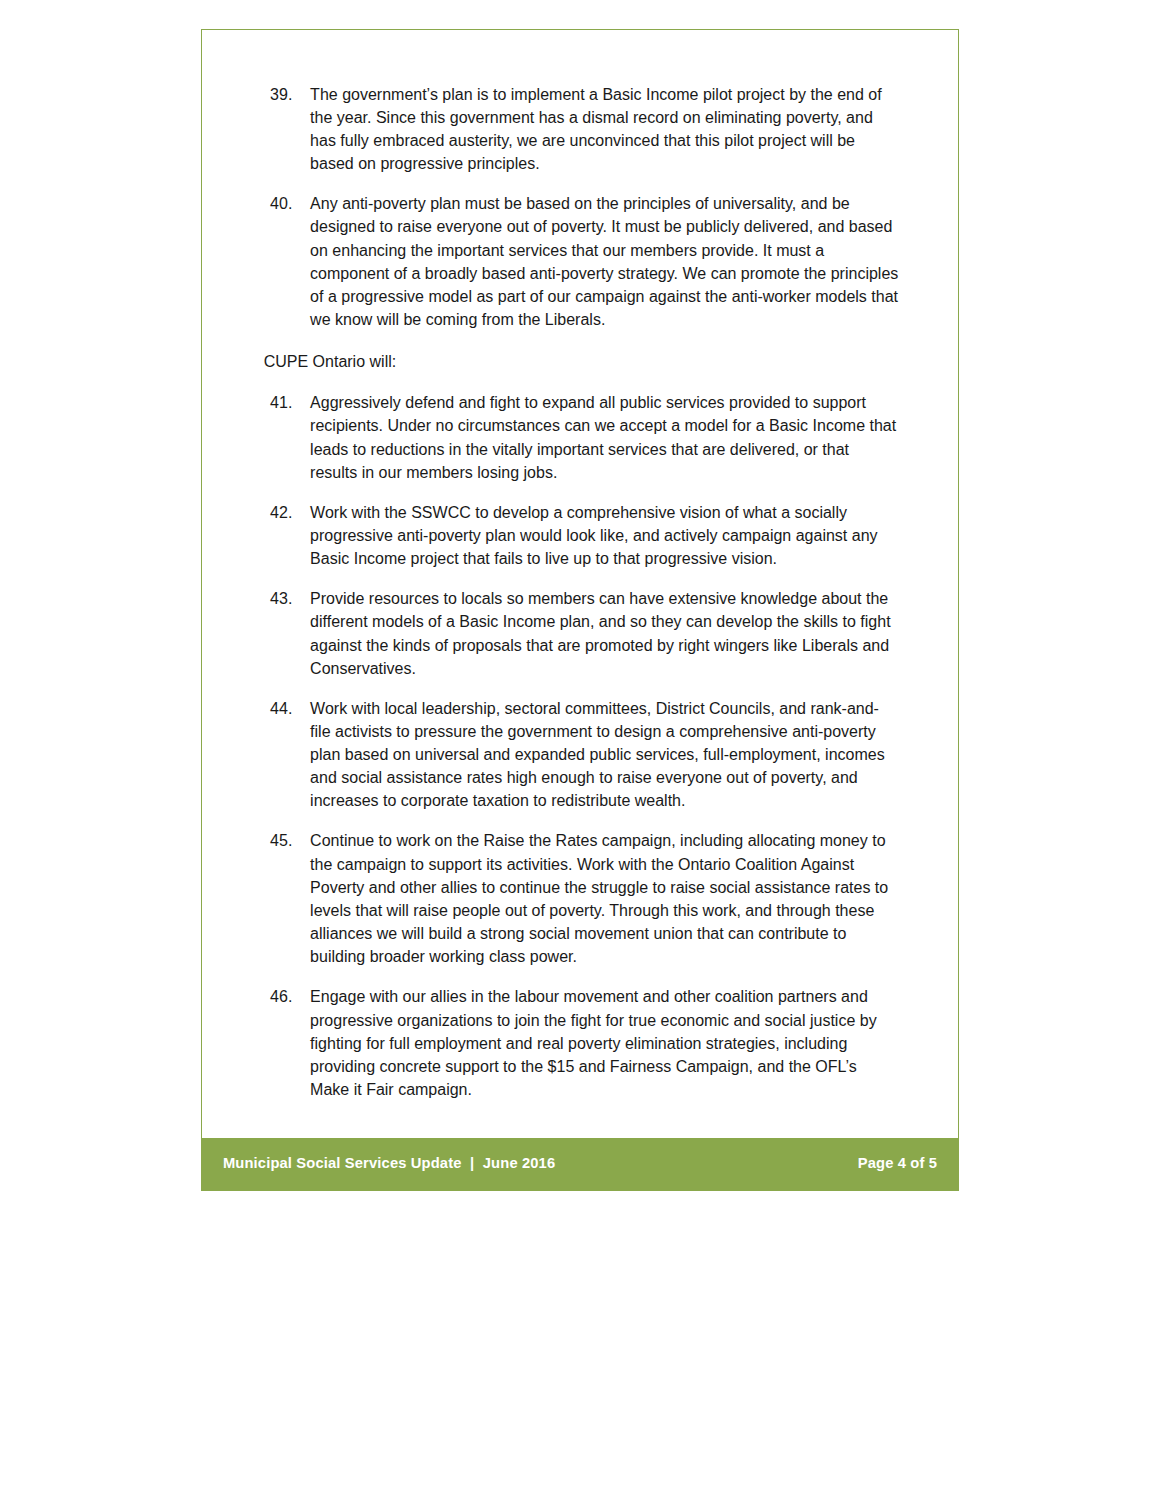39. The government’s plan is to implement a Basic Income pilot project by the end of the year. Since this government has a dismal record on eliminating poverty, and has fully embraced austerity, we are unconvinced that this pilot project will be based on progressive principles.
40. Any anti-poverty plan must be based on the principles of universality, and be designed to raise everyone out of poverty. It must be publicly delivered, and based on enhancing the important services that our members provide. It must a component of a broadly based anti-poverty strategy. We can promote the principles of a progressive model as part of our campaign against the anti-worker models that we know will be coming from the Liberals.
CUPE Ontario will:
41. Aggressively defend and fight to expand all public services provided to support recipients. Under no circumstances can we accept a model for a Basic Income that leads to reductions in the vitally important services that are delivered, or that results in our members losing jobs.
42. Work with the SSWCC to develop a comprehensive vision of what a socially progressive anti-poverty plan would look like, and actively campaign against any Basic Income project that fails to live up to that progressive vision.
43. Provide resources to locals so members can have extensive knowledge about the different models of a Basic Income plan, and so they can develop the skills to fight against the kinds of proposals that are promoted by right wingers like Liberals and Conservatives.
44. Work with local leadership, sectoral committees, District Councils, and rank-and-file activists to pressure the government to design a comprehensive anti-poverty plan based on universal and expanded public services, full-employment, incomes and social assistance rates high enough to raise everyone out of poverty, and increases to corporate taxation to redistribute wealth.
45. Continue to work on the Raise the Rates campaign, including allocating money to the campaign to support its activities. Work with the Ontario Coalition Against Poverty and other allies to continue the struggle to raise social assistance rates to levels that will raise people out of poverty. Through this work, and through these alliances we will build a strong social movement union that can contribute to building broader working class power.
46. Engage with our allies in the labour movement and other coalition partners and progressive organizations to join the fight for true economic and social justice by fighting for full employment and real poverty elimination strategies, including providing concrete support to the $15 and Fairness Campaign, and the OFL’s Make it Fair campaign.
Municipal Social Services Update | June 2016 Page 4 of 5